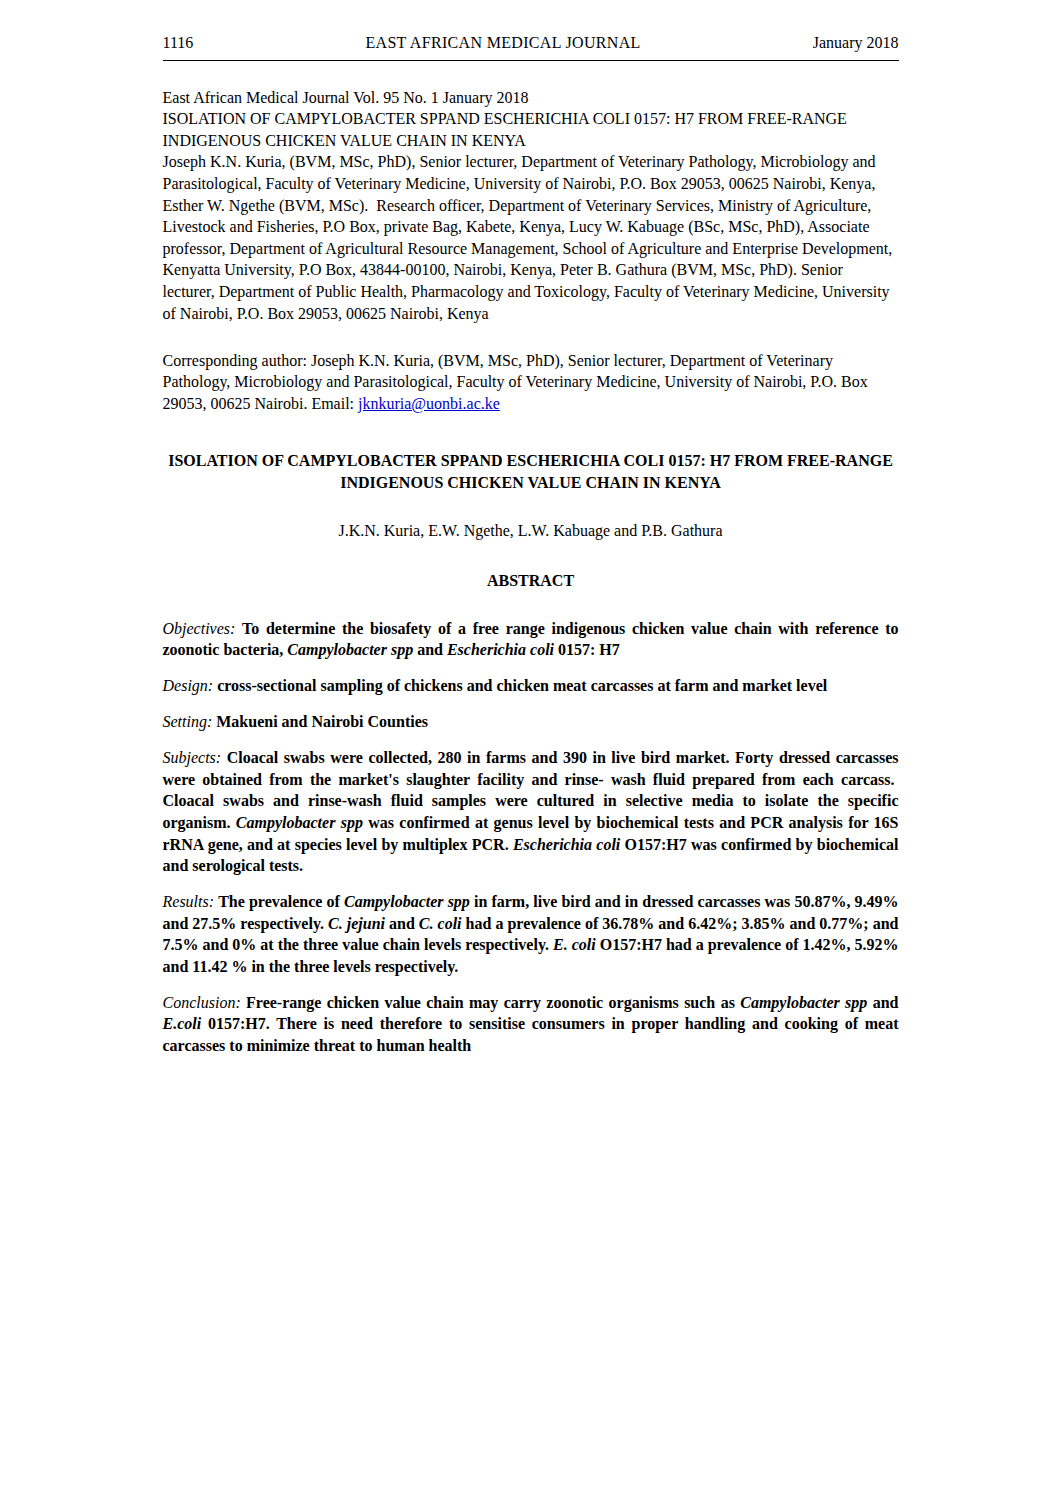1116 EAST AFRICAN MEDICAL JOURNAL January 2018
East African Medical Journal Vol. 95 No. 1 January 2018
ISOLATION OF CAMPYLOBACTER SPPAND ESCHERICHIA COLI 0157: H7 FROM FREE-RANGE INDIGENOUS CHICKEN VALUE CHAIN IN KENYA
Joseph K.N. Kuria, (BVM, MSc, PhD), Senior lecturer, Department of Veterinary Pathology, Microbiology and Parasitological, Faculty of Veterinary Medicine, University of Nairobi, P.O. Box 29053, 00625 Nairobi, Kenya, Esther W. Ngethe (BVM, MSc). Research officer, Department of Veterinary Services, Ministry of Agriculture, Livestock and Fisheries, P.O Box, private Bag, Kabete, Kenya, Lucy W. Kabuage (BSc, MSc, PhD), Associate professor, Department of Agricultural Resource Management, School of Agriculture and Enterprise Development, Kenyatta University, P.O Box, 43844-00100, Nairobi, Kenya, Peter B. Gathura (BVM, MSc, PhD). Senior lecturer, Department of Public Health, Pharmacology and Toxicology, Faculty of Veterinary Medicine, University of Nairobi, P.O. Box 29053, 00625 Nairobi, Kenya
Corresponding author: Joseph K.N. Kuria, (BVM, MSc, PhD), Senior lecturer, Department of Veterinary Pathology, Microbiology and Parasitological, Faculty of Veterinary Medicine, University of Nairobi, P.O. Box 29053, 00625 Nairobi. Email: jknkuria@uonbi.ac.ke
Isolation of Campylobacter sppand Escherichia coli 0157: H7 from Free-Range Indigenous Chicken Value Chain in Kenya
J.K.N. Kuria, E.W. Ngethe, L.W. Kabuage and P.B. Gathura
ABSTRACT
Objectives: To determine the biosafety of a free range indigenous chicken value chain with reference to zoonotic bacteria, Campylobacter spp and Escherichia coli 0157: H7
Design: cross-sectional sampling of chickens and chicken meat carcasses at farm and market level
Setting: Makueni and Nairobi Counties
Subjects: Cloacal swabs were collected, 280 in farms and 390 in live bird market. Forty dressed carcasses were obtained from the market's slaughter facility and rinse- wash fluid prepared from each carcass. Cloacal swabs and rinse-wash fluid samples were cultured in selective media to isolate the specific organism. Campylobacter spp was confirmed at genus level by biochemical tests and PCR analysis for 16S rRNA gene, and at species level by multiplex PCR. Escherichia coli O157:H7 was confirmed by biochemical and serological tests.
Results: The prevalence of Campylobacter spp in farm, live bird and in dressed carcasses was 50.87%, 9.49% and 27.5% respectively. C. jejuni and C. coli had a prevalence of 36.78% and 6.42%; 3.85% and 0.77%; and 7.5% and 0% at the three value chain levels respectively. E. coli O157:H7 had a prevalence of 1.42%, 5.92% and 11.42 % in the three levels respectively.
Conclusion: Free-range chicken value chain may carry zoonotic organisms such as Campylobacter spp and E.coli 0157:H7. There is need therefore to sensitise consumers in proper handling and cooking of meat carcasses to minimize threat to human health